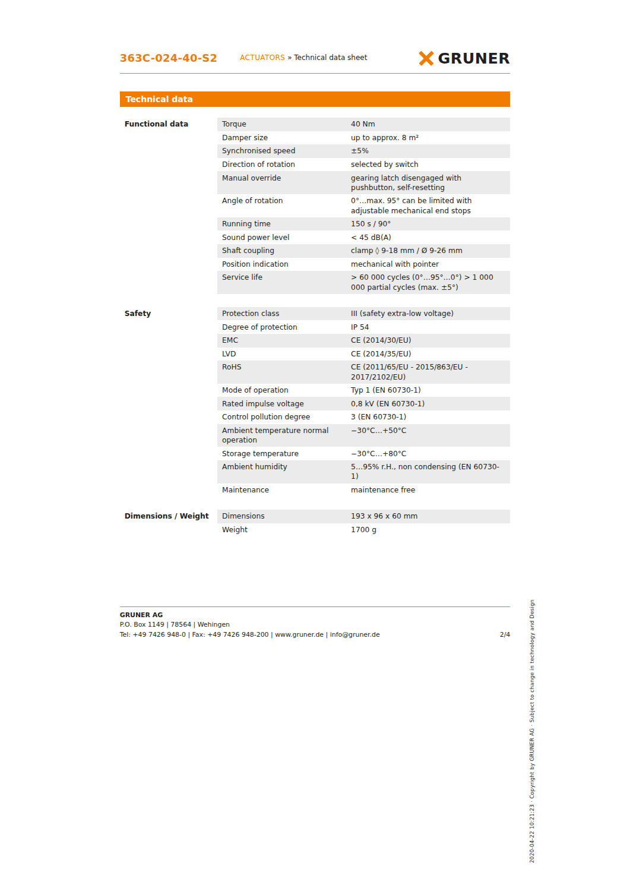363C-024-40-S2
ACTUATORS » Technical data sheet
GRUNER
Technical data
| Functional data | Torque | 40 Nm |
| | Damper size | up to approx. 8 m² |
| | Synchronised speed | ±5% |
| | Direction of rotation | selected by switch |
| | Manual override | gearing latch disengaged with pushbutton, self-resetting |
| | Angle of rotation | 0°…max. 95° can be limited with adjustable mechanical end stops |
| | Running time | 150 s / 90° |
| | Sound power level | < 45 dB(A) |
| | Shaft coupling | clamp ◊ 9-18 mm / Ø 9-26 mm |
| | Position indication | mechanical with pointer |
| | Service life | > 60 000 cycles (0°…95°…0°) > 1 000 000 partial cycles (max. ±5°) |
| Safety | Protection class | III (safety extra-low voltage) |
| | Degree of protection | IP 54 |
| | EMC | CE (2014/30/EU) |
| | LVD | CE (2014/35/EU) |
| | RoHS | CE (2011/65/EU - 2015/863/EU - 2017/2102/EU) |
| | Mode of operation | Typ 1 (EN 60730-1) |
| | Rated impulse voltage | 0,8 kV (EN 60730-1) |
| | Control pollution degree | 3 (EN 60730-1) |
| | Ambient temperature normal operation | −30°C…+50°C |
| | Storage temperature | −30°C…+80°C |
| | Ambient humidity | 5…95% r.H., non condensing (EN 60730-1) |
| | Maintenance | maintenance free |
| Dimensions / Weight | Dimensions | 193 x 96 x 60 mm |
| | Weight | 1700 g |
2020-04-22 10:21:23 · Copyright by GRUNER AG · Subject to change in technology and Design
GRUNER AG
P.O. Box 1149 | 78564 | Wehingen
Tel: +49 7426 948-0 | Fax: +49 7426 948-200 | www.gruner.de | info@gruner.de
2/4